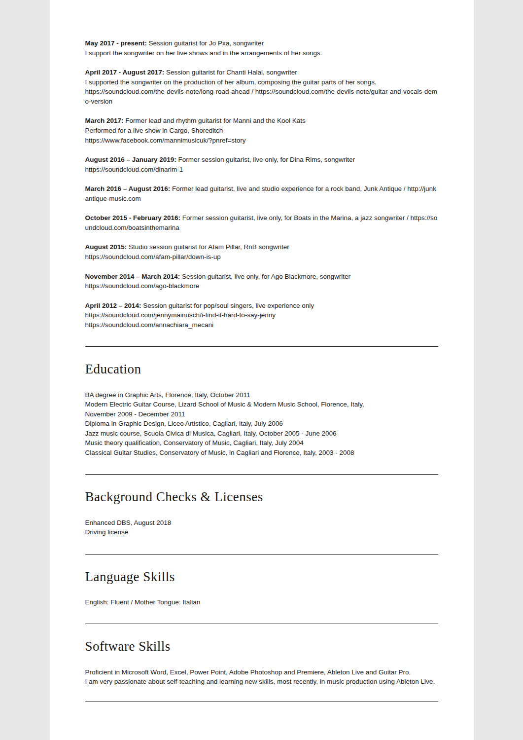May 2017 - present: Session guitarist for Jo Pxa, songwriter
I support the songwriter on her live shows and in the arrangements of her songs.
April 2017 - August 2017: Session guitarist for Chanti Halai, songwriter
I supported the songwriter on the production of her album, composing the guitar parts of her songs.
https://soundcloud.com/the-devils-note/long-road-ahead / https://soundcloud.com/the-devils-note/guitar-and-vocals-demo-version
March 2017: Former lead and rhythm guitarist for Manni and the Kool Kats
Performed for a live show in Cargo, Shoreditch
https://www.facebook.com/mannimusicuk/?pnref=story
August 2016 – January 2019: Former session guitarist, live only, for Dina Rims, songwriter
https://soundcloud.com/dinarim-1
March 2016 – August 2016: Former lead guitarist, live and studio experience for a rock band, Junk Antique / http://junkantique-music.com
October 2015 - February 2016: Former session guitarist, live only, for Boats in the Marina, a jazz songwriter / https://soundcloud.com/boatsinthemarina
August 2015: Studio session guitarist for Afam Pillar, RnB songwriter
https://soundcloud.com/afam-pillar/down-is-up
November 2014 – March 2014: Session guitarist, live only, for Ago Blackmore, songwriter
https://soundcloud.com/ago-blackmore
April 2012 – 2014: Session guitarist for pop/soul singers, live experience only
https://soundcloud.com/jennymainusch/i-find-it-hard-to-say-jenny
https://soundcloud.com/annachiara_mecani
Education
BA degree in Graphic Arts, Florence, Italy, October 2011
Modern Electric Guitar Course, Lizard School of Music & Modern Music School, Florence, Italy,
November 2009 - December 2011
Diploma in Graphic Design, Liceo Artistico, Cagliari, Italy, July 2006
Jazz music course, Scuola Civica di Musica, Cagliari, Italy, October 2005 - June 2006
Music theory qualification, Conservatory of Music, Cagliari, Italy, July 2004
Classical Guitar Studies, Conservatory of Music, in Cagliari and Florence, Italy, 2003 - 2008
Background Checks & Licenses
Enhanced DBS, August 2018
Driving license
Language Skills
English: Fluent / Mother Tongue: Italian
Software Skills
Proficient in Microsoft Word, Excel, Power Point, Adobe Photoshop and Premiere, Ableton Live and Guitar Pro.
I am very passionate about self-teaching and learning new skills, most recently, in music production using Ableton Live.